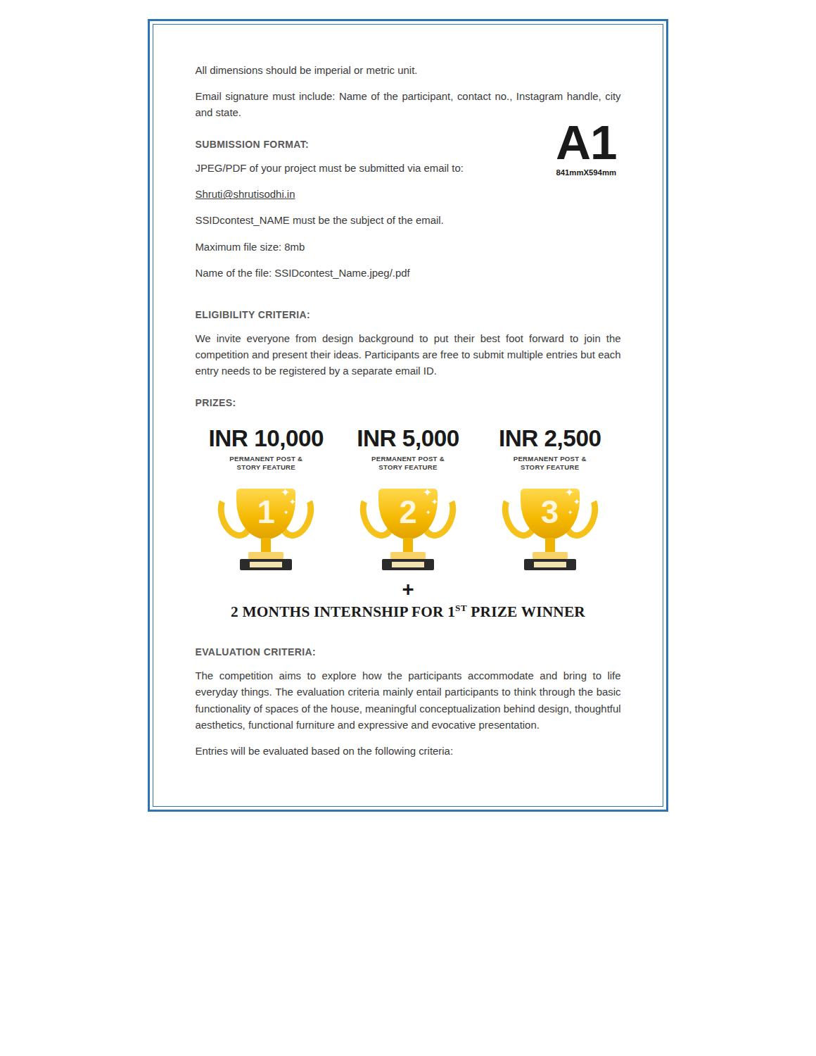All dimensions should be imperial or metric unit.
Email signature must include: Name of the participant, contact no., Instagram handle, city and state.
SUBMISSION FORMAT:
JPEG/PDF of your project must be submitted via email to:
A1
841mmX594mm
Shruti@shrutisodhi.in
SSIDcontest_NAME must be the subject of the email.
Maximum file size: 8mb
Name of the file: SSIDcontest_Name.jpeg/.pdf
ELIGIBILITY CRITERIA:
We invite everyone from design background to put their best foot forward to join the competition and present their ideas. Participants are free to submit multiple entries but each entry needs to be registered by a separate email ID.
PRIZES:
INR 10,000
PERMANENT POST &
STORY FEATURE
1
✦
✦
✦
INR 5,000
PERMANENT POST &
STORY FEATURE
2
✦
✦
✦
INR 2,500
PERMANENT POST &
STORY FEATURE
3
✦
✦
✦
+
2 MONTHS INTERNSHIP FOR 1ST PRIZE WINNER
EVALUATION CRITERIA:
The competition aims to explore how the participants accommodate and bring to life everyday things. The evaluation criteria mainly entail participants to think through the basic functionality of spaces of the house, meaningful conceptualization behind design, thoughtful aesthetics, functional furniture and expressive and evocative presentation.
Entries will be evaluated based on the following criteria: